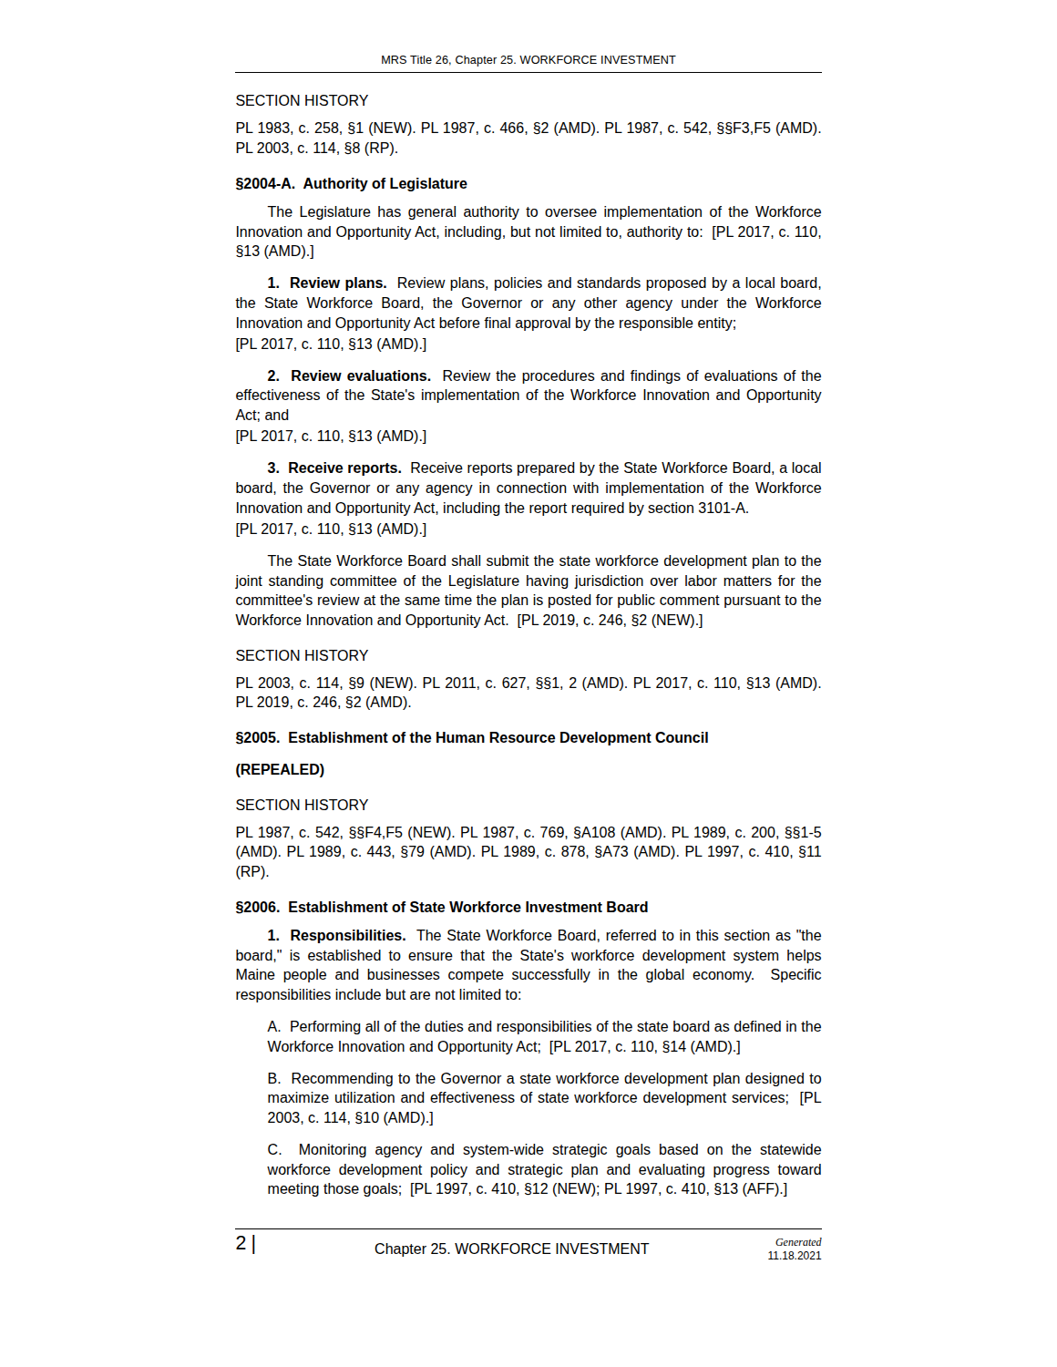MRS Title 26, Chapter 25. WORKFORCE INVESTMENT
SECTION HISTORY
PL 1983, c. 258, §1 (NEW). PL 1987, c. 466, §2 (AMD). PL 1987, c. 542, §§F3,F5 (AMD). PL 2003, c. 114, §8 (RP).
§2004-A. Authority of Legislature
The Legislature has general authority to oversee implementation of the Workforce Innovation and Opportunity Act, including, but not limited to, authority to: [PL 2017, c. 110, §13 (AMD).]
1. Review plans. Review plans, policies and standards proposed by a local board, the State Workforce Board, the Governor or any other agency under the Workforce Innovation and Opportunity Act before final approval by the responsible entity;
[PL 2017, c. 110, §13 (AMD).]
2. Review evaluations. Review the procedures and findings of evaluations of the effectiveness of the State's implementation of the Workforce Innovation and Opportunity Act; and
[PL 2017, c. 110, §13 (AMD).]
3. Receive reports. Receive reports prepared by the State Workforce Board, a local board, the Governor or any agency in connection with implementation of the Workforce Innovation and Opportunity Act, including the report required by section 3101-A.
[PL 2017, c. 110, §13 (AMD).]
The State Workforce Board shall submit the state workforce development plan to the joint standing committee of the Legislature having jurisdiction over labor matters for the committee's review at the same time the plan is posted for public comment pursuant to the Workforce Innovation and Opportunity Act. [PL 2019, c. 246, §2 (NEW).]
SECTION HISTORY
PL 2003, c. 114, §9 (NEW). PL 2011, c. 627, §§1, 2 (AMD). PL 2017, c. 110, §13 (AMD). PL 2019, c. 246, §2 (AMD).
§2005. Establishment of the Human Resource Development Council
(REPEALED)
SECTION HISTORY
PL 1987, c. 542, §§F4,F5 (NEW). PL 1987, c. 769, §A108 (AMD). PL 1989, c. 200, §§1-5 (AMD). PL 1989, c. 443, §79 (AMD). PL 1989, c. 878, §A73 (AMD). PL 1997, c. 410, §11 (RP).
§2006. Establishment of State Workforce Investment Board
1. Responsibilities. The State Workforce Board, referred to in this section as "the board," is established to ensure that the State's workforce development system helps Maine people and businesses compete successfully in the global economy. Specific responsibilities include but are not limited to:
A. Performing all of the duties and responsibilities of the state board as defined in the Workforce Innovation and Opportunity Act; [PL 2017, c. 110, §14 (AMD).]
B. Recommending to the Governor a state workforce development plan designed to maximize utilization and effectiveness of state workforce development services; [PL 2003, c. 114, §10 (AMD).]
C. Monitoring agency and system-wide strategic goals based on the statewide workforce development policy and strategic plan and evaluating progress toward meeting those goals; [PL 1997, c. 410, §12 (NEW); PL 1997, c. 410, §13 (AFF).]
2|
Chapter 25. WORKFORCE INVESTMENT
Generated
11.18.2021